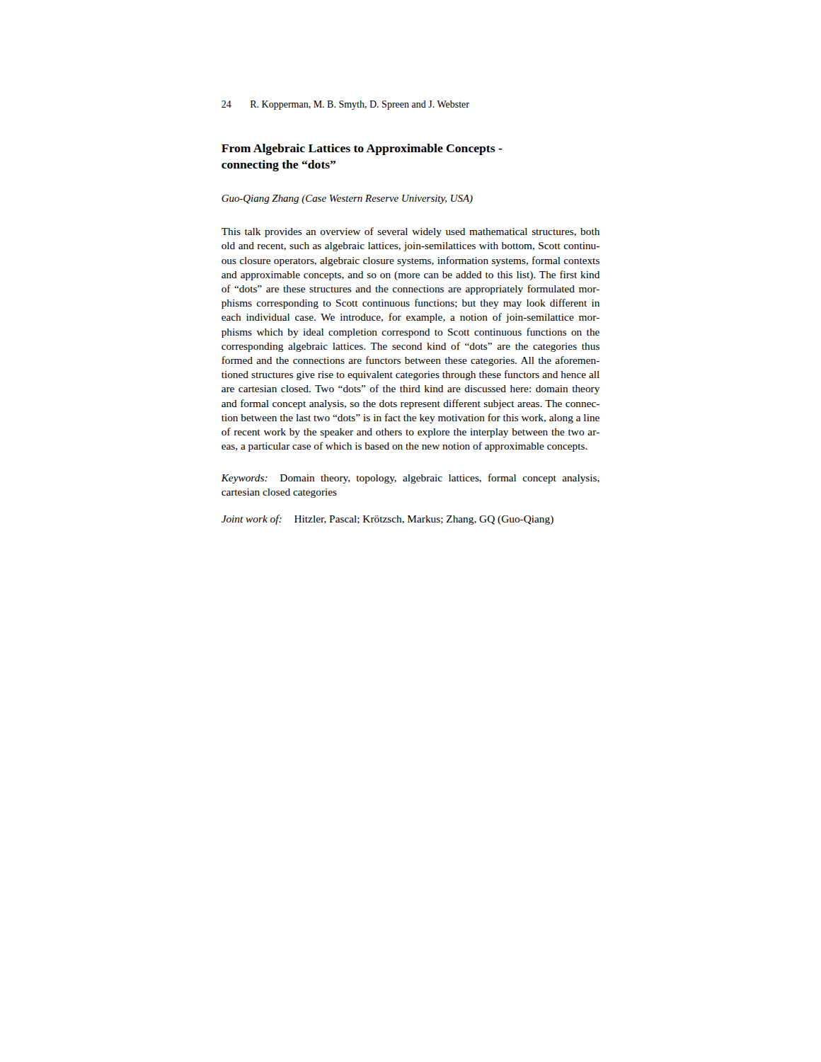24 R. Kopperman, M. B. Smyth, D. Spreen and J. Webster
From Algebraic Lattices to Approximable Concepts -
connecting the “dots”
Guo-Qiang Zhang (Case Western Reserve University, USA)
This talk provides an overview of several widely used mathematical structures, both old and recent, such as algebraic lattices, join-semilattices with bottom, Scott continuous closure operators, algebraic closure systems, information systems, formal contexts and approximable concepts, and so on (more can be added to this list). The first kind of “dots” are these structures and the connections are appropriately formulated morphisms corresponding to Scott continuous functions; but they may look different in each individual case. We introduce, for example, a notion of join-semilattice morphisms which by ideal completion correspond to Scott continuous functions on the corresponding algebraic lattices. The second kind of “dots” are the categories thus formed and the connections are functors between these categories. All the aforementioned structures give rise to equivalent categories through these functors and hence all are cartesian closed. Two “dots” of the third kind are discussed here: domain theory and formal concept analysis, so the dots represent different subject areas. The connection between the last two “dots” is in fact the key motivation for this work, along a line of recent work by the speaker and others to explore the interplay between the two areas, a particular case of which is based on the new notion of approximable concepts.
Keywords: Domain theory, topology, algebraic lattices, formal concept analysis, cartesian closed categories
Joint work of: Hitzler, Pascal; Krötzsch, Markus; Zhang, GQ (Guo-Qiang)